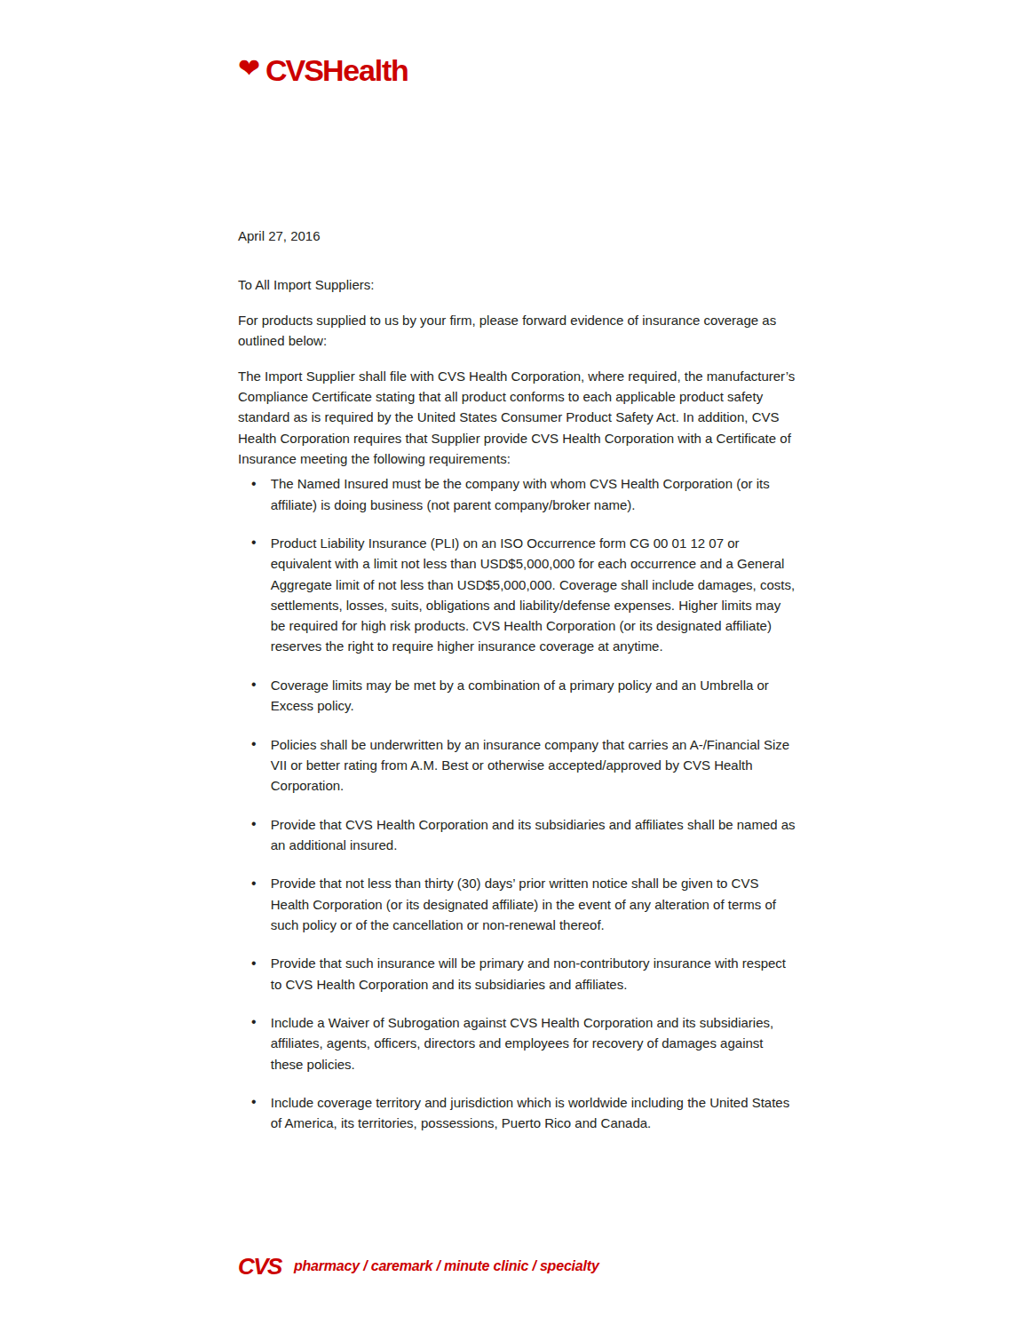❤ CVSHealth
April 27, 2016
To All Import Suppliers:
For products supplied to us by your firm, please forward evidence of insurance coverage as outlined below:
The Import Supplier shall file with CVS Health Corporation, where required, the manufacturer’s Compliance Certificate stating that all product conforms to each applicable product safety standard as is required by the United States Consumer Product Safety Act. In addition, CVS Health Corporation requires that Supplier provide CVS Health Corporation with a Certificate of Insurance meeting the following requirements:
The Named Insured must be the company with whom CVS Health Corporation (or its affiliate) is doing business (not parent company/broker name).
Product Liability Insurance (PLI) on an ISO Occurrence form CG 00 01 12 07 or equivalent with a limit not less than USD$5,000,000 for each occurrence and a General Aggregate limit of not less than USD$5,000,000. Coverage shall include damages, costs, settlements, losses, suits, obligations and liability/defense expenses. Higher limits may be required for high risk products. CVS Health Corporation (or its designated affiliate) reserves the right to require higher insurance coverage at anytime.
Coverage limits may be met by a combination of a primary policy and an Umbrella or Excess policy.
Policies shall be underwritten by an insurance company that carries an A-/Financial Size VII or better rating from A.M. Best or otherwise accepted/approved by CVS Health Corporation.
Provide that CVS Health Corporation and its subsidiaries and affiliates shall be named as an additional insured.
Provide that not less than thirty (30) days’ prior written notice shall be given to CVS Health Corporation (or its designated affiliate) in the event of any alteration of terms of such policy or of the cancellation or non-renewal thereof.
Provide that such insurance will be primary and non-contributory insurance with respect to CVS Health Corporation and its subsidiaries and affiliates.
Include a Waiver of Subrogation against CVS Health Corporation and its subsidiaries, affiliates, agents, officers, directors and employees for recovery of damages against these policies.
Include coverage territory and jurisdiction which is worldwide including the United States of America, its territories, possessions, Puerto Rico and Canada.
CVS pharmacy / caremark / minute clinic / specialty